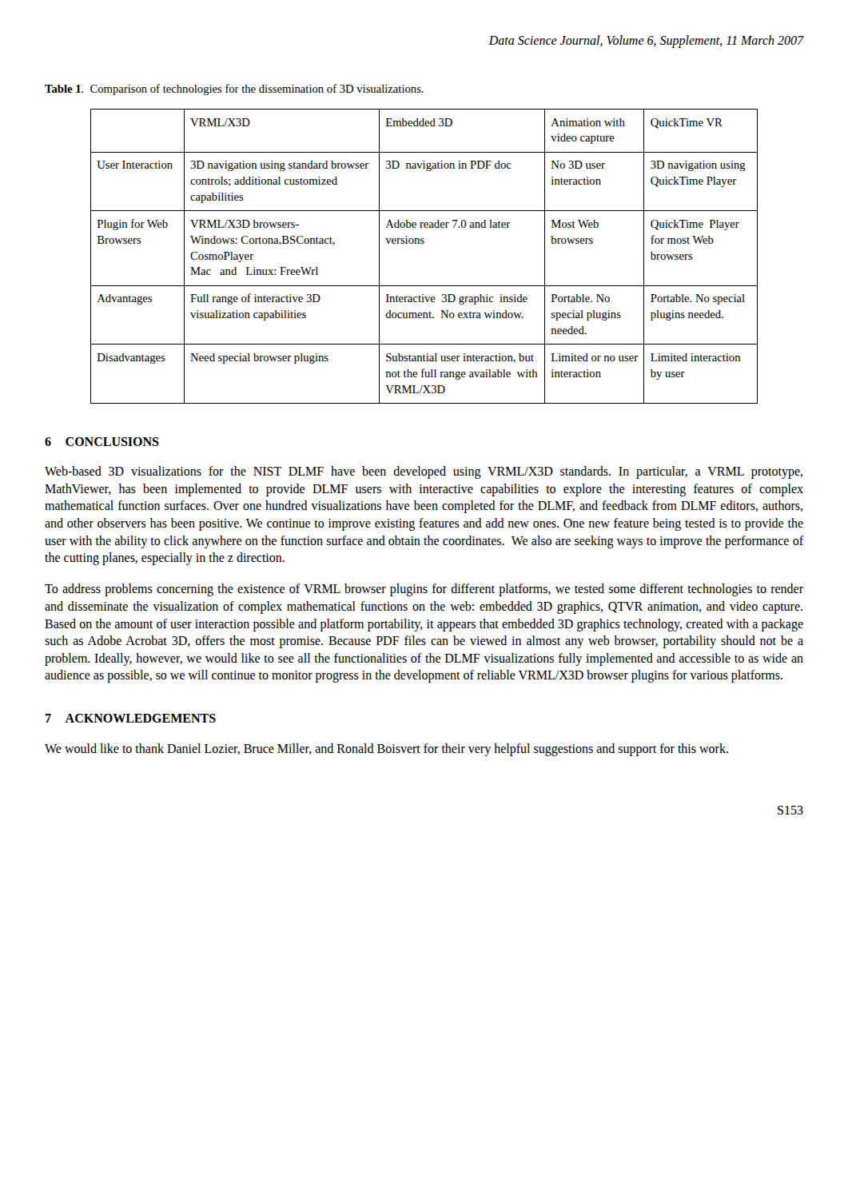Data Science Journal, Volume 6, Supplement, 11 March 2007
Table 1. Comparison of technologies for the dissemination of 3D visualizations.
| | VRML/X3D | Embedded 3D | Animation with video capture | QuickTime VR |
| --- | --- | --- | --- | --- |
| User Interaction | 3D navigation using standard browser controls; additional customized capabilities | 3D navigation in PDF doc | No 3D user interaction | 3D navigation using QuickTime Player |
| Plugin for Web Browsers | VRML/X3D browsers- Windows: Cortona,BSContact, CosmoPlayer Mac and Linux: FreeWrl | Adobe reader 7.0 and later versions | Most Web browsers | QuickTime Player for most Web browsers |
| Advantages | Full range of interactive 3D visualization capabilities | Interactive 3D graphic inside document. No extra window. | Portable. No special plugins needed. | Portable. No special plugins needed. |
| Disadvantages | Need special browser plugins | Substantial user interaction, but not the full range available with VRML/X3D | Limited or no user interaction | Limited interaction by user |
6 CONCLUSIONS
Web-based 3D visualizations for the NIST DLMF have been developed using VRML/X3D standards. In particular, a VRML prototype, MathViewer, has been implemented to provide DLMF users with interactive capabilities to explore the interesting features of complex mathematical function surfaces. Over one hundred visualizations have been completed for the DLMF, and feedback from DLMF editors, authors, and other observers has been positive. We continue to improve existing features and add new ones. One new feature being tested is to provide the user with the ability to click anywhere on the function surface and obtain the coordinates. We also are seeking ways to improve the performance of the cutting planes, especially in the z direction.
To address problems concerning the existence of VRML browser plugins for different platforms, we tested some different technologies to render and disseminate the visualization of complex mathematical functions on the web: embedded 3D graphics, QTVR animation, and video capture. Based on the amount of user interaction possible and platform portability, it appears that embedded 3D graphics technology, created with a package such as Adobe Acrobat 3D, offers the most promise. Because PDF files can be viewed in almost any web browser, portability should not be a problem. Ideally, however, we would like to see all the functionalities of the DLMF visualizations fully implemented and accessible to as wide an audience as possible, so we will continue to monitor progress in the development of reliable VRML/X3D browser plugins for various platforms.
7 ACKNOWLEDGEMENTS
We would like to thank Daniel Lozier, Bruce Miller, and Ronald Boisvert for their very helpful suggestions and support for this work.
S153